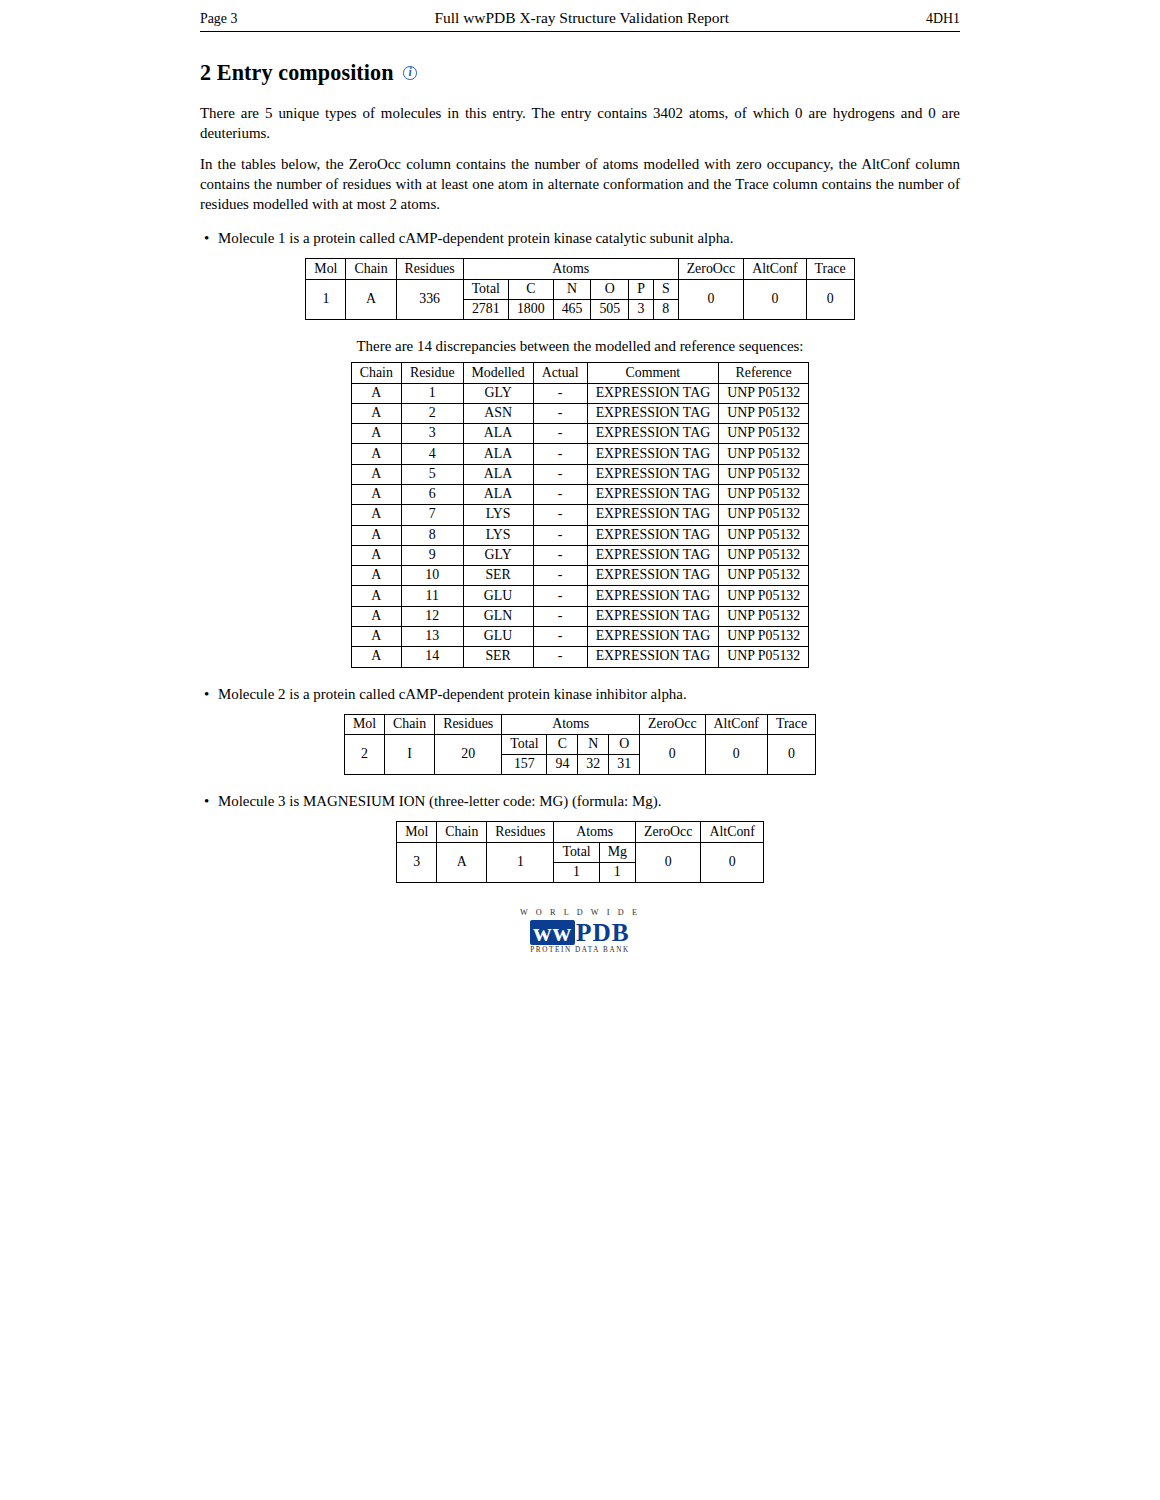Page 3
Full wwPDB X-ray Structure Validation Report
4DH1
2 Entry composition i
There are 5 unique types of molecules in this entry. The entry contains 3402 atoms, of which 0 are hydrogens and 0 are deuteriums.
In the tables below, the ZeroOcc column contains the number of atoms modelled with zero occupancy, the AltConf column contains the number of residues with at least one atom in alternate conformation and the Trace column contains the number of residues modelled with at most 2 atoms.
Molecule 1 is a protein called cAMP-dependent protein kinase catalytic subunit alpha.
| Mol | Chain | Residues | Atoms | ZeroOcc | AltConf | Trace |
| --- | --- | --- | --- | --- | --- | --- |
| 1 | A | 336 | Total | C | N | O | P | S | 0 | 0 | 0 |
| 2781 | 1800 | 465 | 505 | 3 | 8 |
There are 14 discrepancies between the modelled and reference sequences:
| Chain | Residue | Modelled | Actual | Comment | Reference |
| --- | --- | --- | --- | --- | --- |
| A | 1 | GLY | - | EXPRESSION TAG | UNP P05132 |
| A | 2 | ASN | - | EXPRESSION TAG | UNP P05132 |
| A | 3 | ALA | - | EXPRESSION TAG | UNP P05132 |
| A | 4 | ALA | - | EXPRESSION TAG | UNP P05132 |
| A | 5 | ALA | - | EXPRESSION TAG | UNP P05132 |
| A | 6 | ALA | - | EXPRESSION TAG | UNP P05132 |
| A | 7 | LYS | - | EXPRESSION TAG | UNP P05132 |
| A | 8 | LYS | - | EXPRESSION TAG | UNP P05132 |
| A | 9 | GLY | - | EXPRESSION TAG | UNP P05132 |
| A | 10 | SER | - | EXPRESSION TAG | UNP P05132 |
| A | 11 | GLU | - | EXPRESSION TAG | UNP P05132 |
| A | 12 | GLN | - | EXPRESSION TAG | UNP P05132 |
| A | 13 | GLU | - | EXPRESSION TAG | UNP P05132 |
| A | 14 | SER | - | EXPRESSION TAG | UNP P05132 |
Molecule 2 is a protein called cAMP-dependent protein kinase inhibitor alpha.
| Mol | Chain | Residues | Atoms | ZeroOcc | AltConf | Trace |
| --- | --- | --- | --- | --- | --- | --- |
| 2 | I | 20 | Total | C | N | O | 0 | 0 | 0 |
| 157 | 94 | 32 | 31 |
Molecule 3 is MAGNESIUM ION (three-letter code: MG) (formula: Mg).
| Mol | Chain | Residues | Atoms | ZeroOcc | AltConf |
| --- | --- | --- | --- | --- | --- |
| 3 | A | 1 | Total | Mg | 0 | 0 |
| 1 | 1 |
W O R L D W I D E
ww PDB
PROTEIN DATA BANK